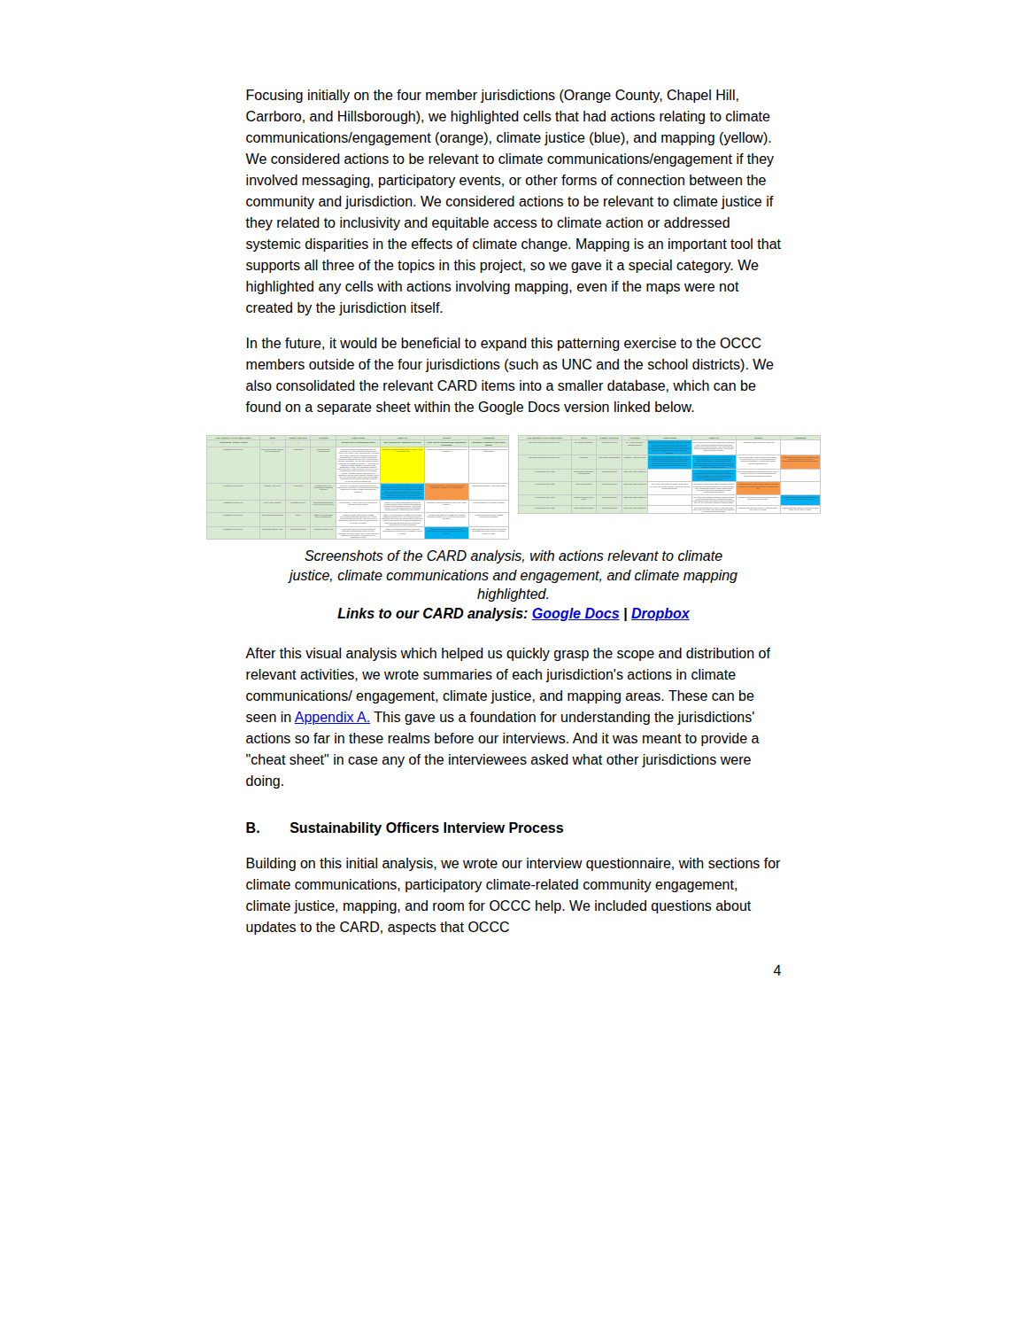Focusing initially on the four member jurisdictions (Orange County, Chapel Hill, Carrboro, and Hillsborough), we highlighted cells that had actions relating to climate communications/engagement (orange), climate justice (blue), and mapping (yellow). We considered actions to be relevant to climate communications/engagement if they involved messaging, participatory events, or other forms of connection between the community and jurisdiction. We considered actions to be relevant to climate justice if they related to inclusivity and equitable access to climate action or addressed systemic disparities in the effects of climate change. Mapping is an important tool that supports all three of the topics in this project, so we gave it a special category. We highlighted any cells with actions involving mapping, even if the maps were not created by the jurisdiction itself.
In the future, it would be beneficial to expand this patterning exercise to the OCCC members outside of the four jurisdictions (such as UNC and the school districts). We also consolidated the relevant CARD items into a smaller database, which can be found on a separate sheet within the Google Docs version linked below.
| Plan Applicable (All) for Orange County | Status | Primary Action Type | Key Words | Orange County | Chapel Hill | Carrboro | Hillsborough |
| --- | --- | --- | --- | --- | --- | --- | --- |
| Central Waste, Transfer, Landfill | — | — | — | Biennial Survey, Sustainability, Waste | 2021 Partnerships, Community Resilience | Lands, Energy, Environmental Sustainability Coordinator | Stormwater, Treatment, Public Works Manual |
| Integrative Process (IP) | Measuring climate impacts and vulnerabilities | Assess/Plan | climate hazards, vulnerabilities | Completed with what Transit was also will overflow. For Year purposed for the Climate Action Plan in 2019. The report says for Year with the climate maintenance identifying new and vulnerabilities, related to climate impacts for increased hazards and adverse consequences with the information, we are now looking at ways of making our "adaptive capacity" — the ability to adapt to climate change in a positive and sustainable energy. To demonstrate what we have from the CARD proposed in its current role as approach a large population upon climate change. Climate pressure that should be considered as part of the adaptive change over a few year. Plan Work?, Some of these hazards could also govern into the hazards operated countless copies of hazard risk. | Terrestrial monitoring 2021 (2021) Climate Action Plan Chapel Hill | Carrboro's monitoring and assessment plan (Fig 4, Chapter 4) | Hillsborough's watershed environmental risk assessment |
| Integrative Process (IP) | Climate Action Plan | Assess/Plan | Climate action plan, greenhouse emissions reduction | Currently in production. Staff Orange's team assembled. Workshops, relevant actions and staff teams have a Plan for Stage and business practices. | Chapel Hill's priority in the Chapter of Resilience in Energy Goals and Request for Plan. The Plan will include current build and Municipal emissions data, Climate of business plan, and the top actions that can be taken with the Town and the community over the next 5 years. We are expected to adopt a Climate Action Plan in 2021. | Carrboro's Climate Action Plan (2021) and Community Climate Action Plan (2021) | Hillsborough's Climate Action Plan (2021) |
| Integrative Process (IP) | GHG Village Initiative | Collaborate/Lead | Environmental Defense Fund, mayor, cities, GHG | Participating — Mayor Corley is committed to advance Carbon Goals. | Chapel Hill is also participating in the GHG Village Initiative. Cities' actions align with the available and the Town's Climate Action Plan. Chapel Hill is also participating in the North Carolina Service Association Work Group. | Carrboro is also participating in the GHG Village Initiative. | Hillsborough's GHG Inventory Update |
| Integrative Process (IP) | Green Building Standards | Policy | LEED, green buildings, green infrastructure | Orange County has adopted a LEED development standard (Section 7.2.4) for all development in the County. The County has adopted the Sustainable Building Standards for all County buildings. | Chapel Hill has adopted a LEED development standard (Section 7.2.4) for all development in the Town. The Town has adopted the Sustainable Building Standards for all Town buildings. The Town has also adopted the Green Building Standards for all Town buildings. | Carrboro has adopted a LEED development standard (Section 7.2.4) for all development in the Town. | Hillsborough has adopted a LEED development standard. |
| Integrative Process (IP) | Renewable Energy Goal | Goal/Commitment | renewable energy, goal | In November 2019 the County adopted a resolution committing to a goal of 100% renewable energy by 2050. The County has also adopted a goal of 80% reduction in GHG emissions by 2050. | Chapel Hill has also adopted a resolution committing to a goal of 100% renewable energy by 2050. | Carrboro has also adopted a resolution committing to a goal of 100% renewable energy by 2050. | Hillsborough has also adopted a resolution committing to a goal of 100% renewable energy by 2050. |
| Plan Applicable (All) for Orange County | Status | Primary Action Type | Key Words | Orange County | Chapel Hill | Carrboro | Hillsborough |
| --- | --- | --- | --- | --- | --- | --- | --- |
| ET Requirements and Land Use (TR) | EV Charging Stations | Infrastructure/Fleet | EV, electric charging, charging stations | Orange County has installed EV charging stations at several County facilities, including the Southern Human Services Center and the Whitted Building. The County is also working with the Town of Chapel Hill to install additional stations. | The Town and County have established additional public available charging stations, which are listed on the Town's website. The Town has also installed charging stations at Town Hall and the Town Operations Center. | A charging station located in Town Hall | |
| ET Requirements and Land Use (TR) | Walkability | Multi-modal transportation | walkability, walking, biking | Orange County has adopted a Bicycle and Pedestrian Transportation Plan, which includes recommendations for improving walkability throughout the County. The County is also working with the Towns to implement the plan. | The Town's Mobility and Connectivity Plan includes a number of recommendations for improving walkability, including the Town's Complete Streets policy and the Town's Bicycle and Pedestrian Action Plan. The Town has also adopted a Vision Zero policy. | The Carrboro Bike and Pedestrian Plan (2009) includes a number of recommendations for improving walkability, including the Town's Complete Streets policy. | Hillsborough's Bicycle and Pedestrian Plan (2019) includes a number of recommendations for improving walkability. |
| 4 Water Efficiency (WE) | Stormwater Processing Improvements | Infrastructure/Plan | water use, water treatment | | The Town has adopted a Stormwater Management Plan, which includes a number of recommendations for improving stormwater processing. The Town has also adopted a Stormwater Utility Fee. | Carrboro's Stormwater Management Plan (2019) includes a number of recommendations for improving stormwater processing. | |
| 4 Water Efficiency (WE) | Water Conservation | Infrastructure/Plan | water use, water treatment | The County has installed water conservation devices in all County facilities, including low-flow toilets and faucets. | The Town's water conservation program includes a number of recommendations for reducing water use, including the Town's Water Conservation Plan. The Town has also adopted a Water Conservation Ordinance. | Carrboro's water conservation program includes a number of recommendations for reducing water use. | |
| 4 Water Efficiency (WE) | Water Reuse/Recycled Water | Infrastructure/Plan | water use, water treatment | | The Town has installed reclaimed water systems at several Town facilities, including the Town Operations Center. The Town is also working with OWASA to expand the reclaimed water system. | Carrboro has installed reclaimed water systems at several Town facilities. | Hillsborough has installed reclaimed water systems at several Town facilities. |
| 4 Water Efficiency (WE) | Water Usage Reduction | Goal/Commitment | water use, water treatment | | The Town has adopted a goal of reducing water use by 20% by 2030. The Town has also adopted a Water Conservation Plan. | Carrboro has adopted a goal of reducing water use by 20% by 2030. | Hillsborough has adopted a goal of reducing water use by 20% by 2030. |
Screenshots of the CARD analysis, with actions relevant to climate justice, climate communications and engagement, and climate mapping highlighted.
Links to our CARD analysis: Google Docs | Dropbox
After this visual analysis which helped us quickly grasp the scope and distribution of relevant activities, we wrote summaries of each jurisdiction's actions in climate communications/ engagement, climate justice, and mapping areas. These can be seen in Appendix A. This gave us a foundation for understanding the jurisdictions' actions so far in these realms before our interviews. And it was meant to provide a "cheat sheet" in case any of the interviewees asked what other jurisdictions were doing.
B. Sustainability Officers Interview Process
Building on this initial analysis, we wrote our interview questionnaire, with sections for climate communications, participatory climate-related community engagement, climate justice, mapping, and room for OCCC help. We included questions about updates to the CARD, aspects that OCCC
4